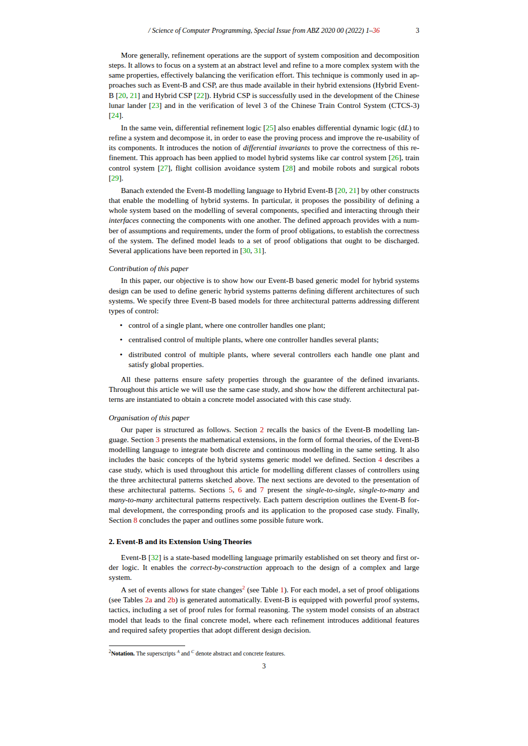/ Science of Computer Programming, Special Issue from ABZ 2020 00 (2022) 1–36 3
More generally, refinement operations are the support of system composition and decomposition steps. It allows to focus on a system at an abstract level and refine to a more complex system with the same properties, effectively balancing the verification effort. This technique is commonly used in approaches such as Event-B and CSP, are thus made available in their hybrid extensions (Hybrid Event-B [20, 21] and Hybrid CSP [22]). Hybrid CSP is successfully used in the development of the Chinese lunar lander [23] and in the verification of level 3 of the Chinese Train Control System (CTCS-3) [24].
In the same vein, differential refinement logic [25] also enables differential dynamic logic (dL) to refine a system and decompose it, in order to ease the proving process and improve the re-usability of its components. It introduces the notion of differential invariants to prove the correctness of this refinement. This approach has been applied to model hybrid systems like car control system [26], train control system [27], flight collision avoidance system [28] and mobile robots and surgical robots [29].
Banach extended the Event-B modelling language to Hybrid Event-B [20, 21] by other constructs that enable the modelling of hybrid systems. In particular, it proposes the possibility of defining a whole system based on the modelling of several components, specified and interacting through their interfaces connecting the components with one another. The defined approach provides with a number of assumptions and requirements, under the form of proof obligations, to establish the correctness of the system. The defined model leads to a set of proof obligations that ought to be discharged. Several applications have been reported in [30, 31].
Contribution of this paper
In this paper, our objective is to show how our Event-B based generic model for hybrid systems design can be used to define generic hybrid systems patterns defining different architectures of such systems. We specify three Event-B based models for three architectural patterns addressing different types of control:
control of a single plant, where one controller handles one plant;
centralised control of multiple plants, where one controller handles several plants;
distributed control of multiple plants, where several controllers each handle one plant and satisfy global properties.
All these patterns ensure safety properties through the guarantee of the defined invariants. Throughout this article we will use the same case study, and show how the different architectural patterns are instantiated to obtain a concrete model associated with this case study.
Organisation of this paper
Our paper is structured as follows. Section 2 recalls the basics of the Event-B modelling language. Section 3 presents the mathematical extensions, in the form of formal theories, of the Event-B modelling language to integrate both discrete and continuous modelling in the same setting. It also includes the basic concepts of the hybrid systems generic model we defined. Section 4 describes a case study, which is used throughout this article for modelling different classes of controllers using the three architectural patterns sketched above. The next sections are devoted to the presentation of these architectural patterns. Sections 5, 6 and 7 present the single-to-single, single-to-many and many-to-many architectural patterns respectively. Each pattern description outlines the Event-B formal development, the corresponding proofs and its application to the proposed case study. Finally, Section 8 concludes the paper and outlines some possible future work.
2. Event-B and its Extension Using Theories
Event-B [32] is a state-based modelling language primarily established on set theory and first order logic. It enables the correct-by-construction approach to the design of a complex and large system.
A set of events allows for state changes2 (see Table 1). For each model, a set of proof obligations (see Tables 2a and 2b) is generated automatically. Event-B is equipped with powerful proof systems, tactics, including a set of proof rules for formal reasoning. The system model consists of an abstract model that leads to the final concrete model, where each refinement introduces additional features and required safety properties that adopt different design decision.
2 Notation. The superscripts A and C denote abstract and concrete features.
3